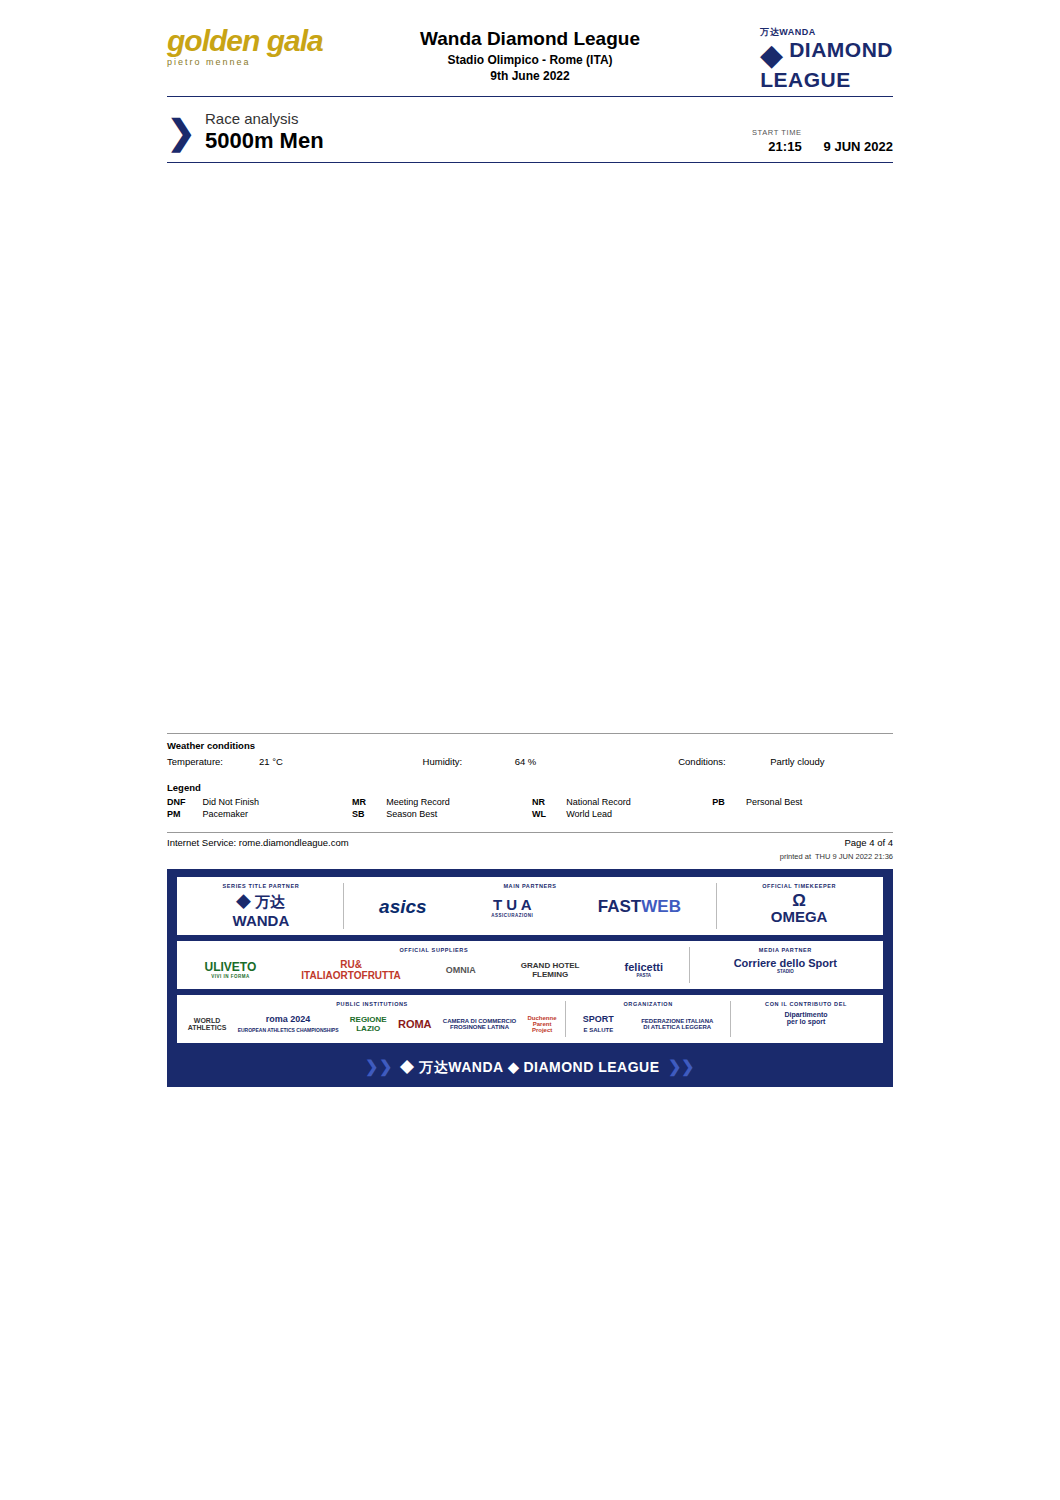golden gala pietro mennea
Wanda Diamond League
Stadio Olimpico - Rome (ITA)
9th June 2022
万达WANDA
◆DIAMOND
LEAGUE
❯
Race analysis
5000m Men
Start time
21:15
9 JUN 2022
Weather conditions
| Temperature: | 21 °C | | Humidity: | 64 % | | Conditions: | Partly cloudy |
Legend
| DNF | Did Not Finish | MR | Meeting Record | NR | National Record | PB | Personal Best |
| PM | Pacemaker | SB | Season Best | WL | World Lead | | |
Internet Service: rome.diamondleague.com
Page 4 of 4
printed at THU 9 JUN 2022 21:36
Series title partner
◆ 万达
WANDA
Main partners
asics
T U AASSICURAZIONI
FASTWEB
Official timekeeper
ΩOMEGA
Official suppliers
ULIVETOVIVI IN FORMA
RU&
ITALIAORTOFRUTTA
OMNIA
GRAND HOTEL
FLEMING
felicettiPASTA
Media partner
Corriere dello SportSTADIO
Public institutions
WORLD
ATHLETICS
roma 2024
EUROPEAN ATHLETICS CHAMPIONSHIPS
REGIONE
LAZIO
ROMA
CAMERA DI COMMERCIO
FROSINONE LATINA
Duchenne
Parent
Project
Organization
SPORT
E SALUTE
FEDERAZIONE ITALIANA
DI ATLETICA LEGGERA
con il contributo del
Dipartimento
per lo sport
❯❯◆ 万达WANDA ◆ DIAMOND LEAGUE❯❯